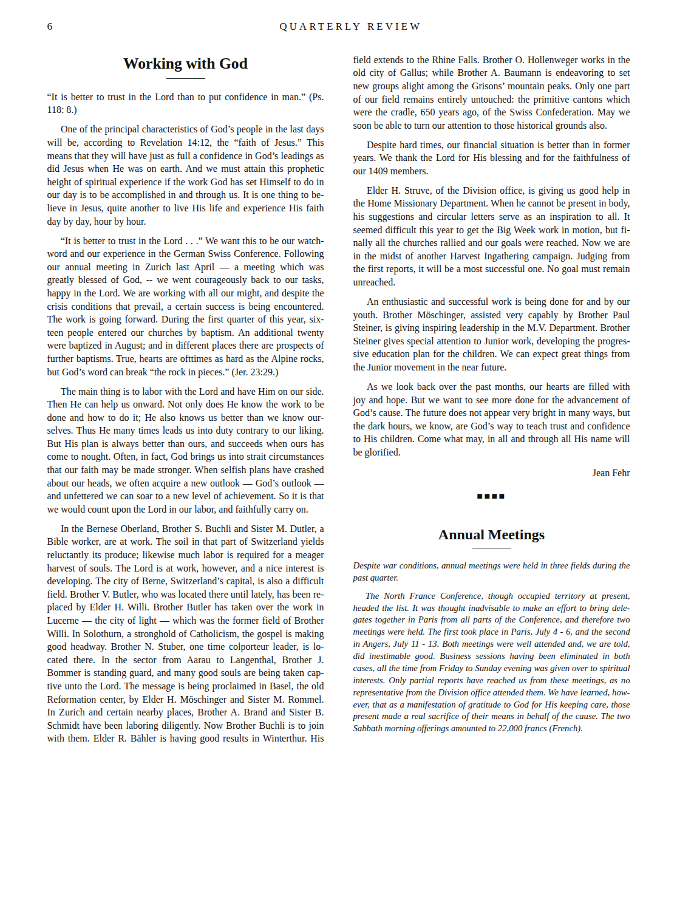6 QUARTERLY REVIEW
Working with God
“It is better to trust in the Lord than to put confidence in man.” (Ps. 118: 8.)
One of the principal characteristics of God’s people in the last days will be, according to Revelation 14:12, the “faith of Jesus.” This means that they will have just as full a confidence in God’s leadings as did Jesus when He was on earth. And we must attain this prophetic height of spiritual experience if the work God has set Himself to do in our day is to be accomplished in and through us. It is one thing to believe in Jesus, quite another to live His life and experience His faith day by day, hour by hour.
“It is better to trust in the Lord . . .” We want this to be our watchword and our experience in the German Swiss Conference. Following our annual meeting in Zurich last April — a meeting which was greatly blessed of God, -- we went courageously back to our tasks, happy in the Lord. We are working with all our might, and despite the crisis conditions that prevail, a certain success is being encountered. The work is going forward. During the first quarter of this year, sixteen people entered our churches by baptism. An additional twenty were baptized in August; and in different places there are prospects of further baptisms. True, hearts are ofttimes as hard as the Alpine rocks, but God’s word can break “the rock in pieces.” (Jer. 23:29.)
The main thing is to labor with the Lord and have Him on our side. Then He can help us onward. Not only does He know the work to be done and how to do it; He also knows us better than we know ourselves. Thus He many times leads us into duty contrary to our liking. But His plan is always better than ours, and succeeds when ours has come to nought. Often, in fact, God brings us into strait circumstances that our faith may be made stronger. When selfish plans have crashed about our heads, we often acquire a new outlook — God’s outlook — and unfettered we can soar to a new level of achievement. So it is that we would count upon the Lord in our labor, and faithfully carry on.
In the Bernese Oberland, Brother S. Buchli and Sister M. Dutler, a Bible worker, are at work. The soil in that part of Switzerland yields reluctantly its produce; likewise much labor is required for a meager harvest of souls. The Lord is at work, however, and a nice interest is developing. The city of Berne, Switzerland’s capital, is also a difficult field. Brother V. Butler, who was located there until lately, has been replaced by Elder H. Willi. Brother Butler has taken over the work in Lucerne — the city of light — which was the former field of Brother Willi. In Solothurn, a stronghold of Catholicism, the gospel is making good headway. Brother N. Stuber, one time colporteur leader, is located there. In the sector from Aarau to Langenthal, Brother J. Bommer is standing guard, and many good souls are being taken captive unto the Lord. The message is being proclaimed in Basel, the old Reformation center, by Elder H. Möschinger and Sister M. Rommel. In Zurich and certain nearby places, Brother A. Brand and Sister B. Schmidt have been laboring diligently. Now Brother Buchli is to join with them. Elder R. Bähler is having good results in Winterthur. His field extends to the Rhine Falls. Brother O. Hollenweger works in the old city of Gallus; while Brother A. Baumann is endeavoring to set new groups alight among the Grisons’ mountain peaks. Only one part of our field remains entirely untouched: the primitive cantons which were the cradle, 650 years ago, of the Swiss Confederation. May we soon be able to turn our attention to those historical grounds also.
Despite hard times, our financial situation is better than in former years. We thank the Lord for His blessing and for the faithfulness of our 1409 members.
Elder H. Struve, of the Division office, is giving us good help in the Home Missionary Department. When he cannot be present in body, his suggestions and circular letters serve as an inspiration to all. It seemed difficult this year to get the Big Week work in motion, but finally all the churches rallied and our goals were reached. Now we are in the midst of another Harvest Ingathering campaign. Judging from the first reports, it will be a most successful one. No goal must remain unreached.
An enthusiastic and successful work is being done for and by our youth. Brother Möschinger, assisted very capably by Brother Paul Steiner, is giving inspiring leadership in the M.V. Department. Brother Steiner gives special attention to Junior work, developing the progressive education plan for the children. We can expect great things from the Junior movement in the near future.
As we look back over the past months, our hearts are filled with joy and hope. But we want to see more done for the advancement of God’s cause. The future does not appear very bright in many ways, but the dark hours, we know, are God’s way to teach trust and confidence to His children. Come what may, in all and through all His name will be glorified.
Jean Fehr
■■■■
Annual Meetings
Despite war conditions, annual meetings were held in three fields during the past quarter.
The North France Conference, though occupied territory at present, headed the list. It was thought inadvisable to make an effort to bring delegates together in Paris from all parts of the Conference, and therefore two meetings were held. The first took place in Paris, July 4 - 6, and the second in Angers, July 11 - 13. Both meetings were well attended and, we are told, did inestimable good. Business sessions having been eliminated in both cases, all the time from Friday to Sunday evening was given over to spiritual interests. Only partial reports have reached us from these meetings, as no representative from the Division office attended them. We have learned, however, that as a manifestation of gratitude to God for His keeping care, those present made a real sacrifice of their means in behalf of the cause. The two Sabbath morning offerings amounted to 22,000 francs (French).